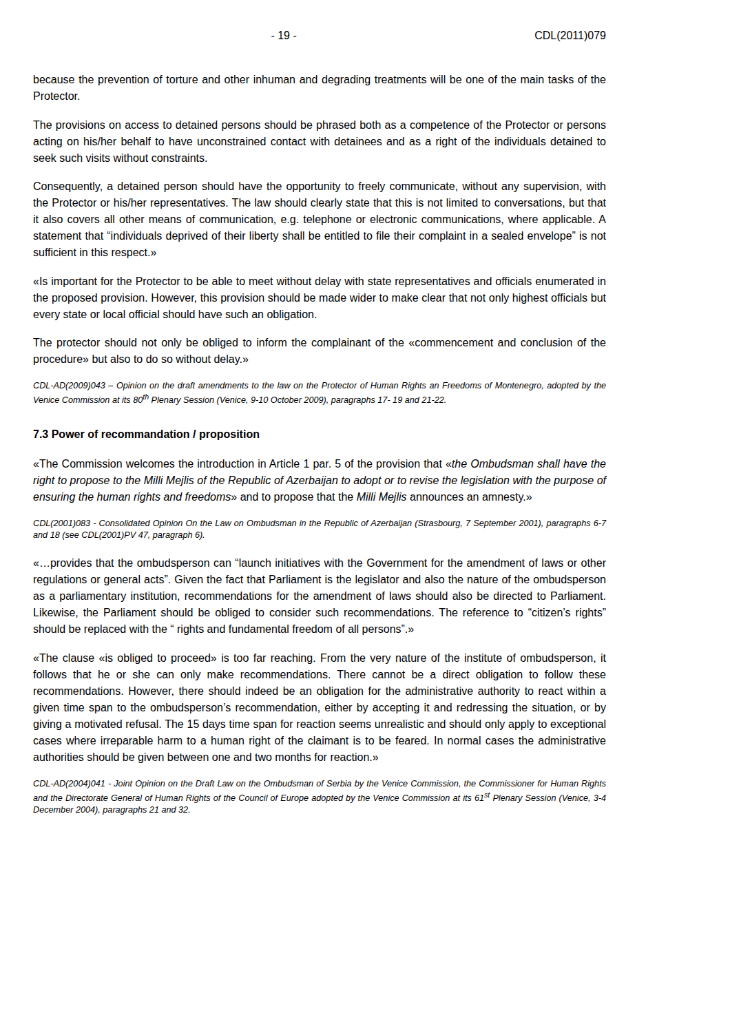- 19 - CDL(2011)079
because the prevention of torture and other inhuman and degrading treatments will be one of the main tasks of the Protector.
The provisions on access to detained persons should be phrased both as a competence of the Protector or persons acting on his/her behalf to have unconstrained contact with detainees and as a right of the individuals detained to seek such visits without constraints.
Consequently, a detained person should have the opportunity to freely communicate, without any supervision, with the Protector or his/her representatives. The law should clearly state that this is not limited to conversations, but that it also covers all other means of communication, e.g. telephone or electronic communications, where applicable. A statement that “individuals deprived of their liberty shall be entitled to file their complaint in a sealed envelope” is not sufficient in this respect.»
«Is important for the Protector to be able to meet without delay with state representatives and officials enumerated in the proposed provision. However, this provision should be made wider to make clear that not only highest officials but every state or local official should have such an obligation.
The protector should not only be obliged to inform the complainant of the «commencement and conclusion of the procedure» but also to do so without delay.»
CDL-AD(2009)043 – Opinion on the draft amendments to the law on the Protector of Human Rights an Freedoms of Montenegro, adopted by the Venice Commission at its 80th Plenary Session (Venice, 9-10 October 2009), paragraphs 17- 19 and 21-22.
7.3 Power of recommandation / proposition
«The Commission welcomes the introduction in Article 1 par. 5 of the provision that «the Ombudsman shall have the right to propose to the Milli Mejlis of the Republic of Azerbaijan to adopt or to revise the legislation with the purpose of ensuring the human rights and freedoms» and to propose that the Milli Mejlis announces an amnesty.»
CDL(2001)083 - Consolidated Opinion On the Law on Ombudsman in the Republic of Azerbaijan (Strasbourg, 7 September 2001), paragraphs 6-7 and 18 (see CDL(2001)PV 47, paragraph 6).
«…provides that the ombudsperson can “launch initiatives with the Government for the amendment of laws or other regulations or general acts”. Given the fact that Parliament is the legislator and also the nature of the ombudsperson as a parliamentary institution, recommendations for the amendment of laws should also be directed to Parliament. Likewise, the Parliament should be obliged to consider such recommendations. The reference to “citizen’s rights” should be replaced with the “ rights and fundamental freedom of all persons”.»
«The clause «is obliged to proceed» is too far reaching. From the very nature of the institute of ombudsperson, it follows that he or she can only make recommendations. There cannot be a direct obligation to follow these recommendations. However, there should indeed be an obligation for the administrative authority to react within a given time span to the ombudsperson’s recommendation, either by accepting it and redressing the situation, or by giving a motivated refusal. The 15 days time span for reaction seems unrealistic and should only apply to exceptional cases where irreparable harm to a human right of the claimant is to be feared. In normal cases the administrative authorities should be given between one and two months for reaction.»
CDL-AD(2004)041 - Joint Opinion on the Draft Law on the Ombudsman of Serbia by the Venice Commission, the Commissioner for Human Rights and the Directorate General of Human Rights of the Council of Europe adopted by the Venice Commission at its 61st Plenary Session (Venice, 3-4 December 2004), paragraphs 21 and 32.